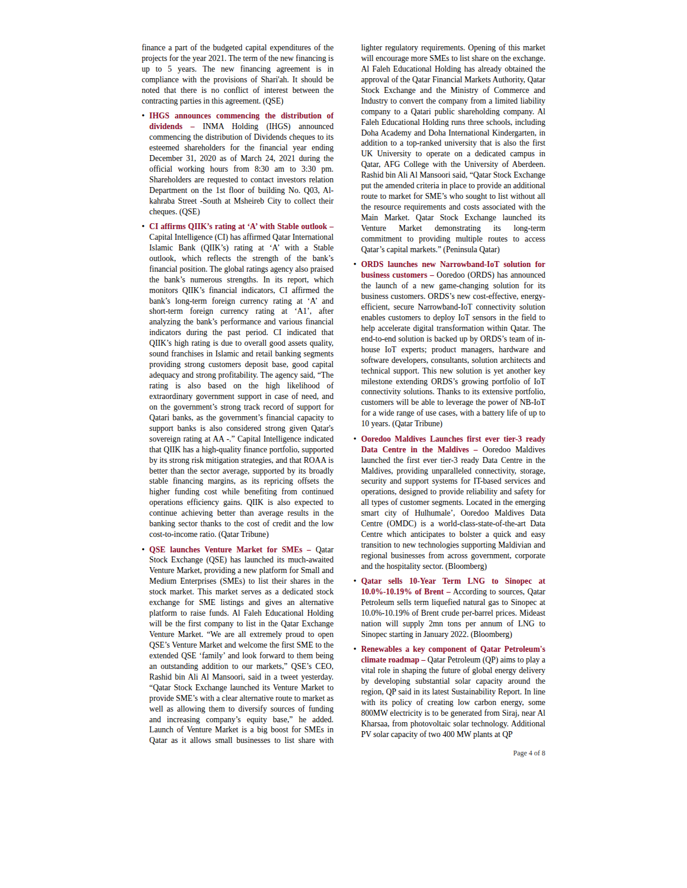finance a part of the budgeted capital expenditures of the projects for the year 2021. The term of the new financing is up to 5 years. The new financing agreement is in compliance with the provisions of Shari'ah. It should be noted that there is no conflict of interest between the contracting parties in this agreement. (QSE)
IHGS announces commencing the distribution of dividends – INMA Holding (IHGS) announced commencing the distribution of Dividends cheques to its esteemed shareholders for the financial year ending December 31, 2020 as of March 24, 2021 during the official working hours from 8:30 am to 3:30 pm. Shareholders are requested to contact investors relation Department on the 1st floor of building No. Q03, Al-kahraba Street -South at Msheireb City to collect their cheques. (QSE)
CI affirms QIIK’s rating at ‘A’ with Stable outlook – Capital Intelligence (CI) has affirmed Qatar International Islamic Bank (QIIK’s) rating at ‘A’ with a Stable outlook, which reflects the strength of the bank’s financial position. The global ratings agency also praised the bank’s numerous strengths. In its report, which monitors QIIK’s financial indicators, CI affirmed the bank’s long-term foreign currency rating at ‘A’ and short-term foreign currency rating at ‘A1’, after analyzing the bank’s performance and various financial indicators during the past period. CI indicated that QIIK’s high rating is due to overall good assets quality, sound franchises in Islamic and retail banking segments providing strong customers deposit base, good capital adequacy and strong profitability. The agency said, “The rating is also based on the high likelihood of extraordinary government support in case of need, and on the government’s strong track record of support for Qatari banks, as the government’s financial capacity to support banks is also considered strong given Qatar's sovereign rating at AA -.” Capital Intelligence indicated that QIIK has a high-quality finance portfolio, supported by its strong risk mitigation strategies, and that ROAA is better than the sector average, supported by its broadly stable financing margins, as its repricing offsets the higher funding cost while benefiting from continued operations efficiency gains. QIIK is also expected to continue achieving better than average results in the banking sector thanks to the cost of credit and the low cost-to-income ratio. (Qatar Tribune)
QSE launches Venture Market for SMEs – Qatar Stock Exchange (QSE) has launched its much-awaited Venture Market, providing a new platform for Small and Medium Enterprises (SMEs) to list their shares in the stock market. This market serves as a dedicated stock exchange for SME listings and gives an alternative platform to raise funds. Al Faleh Educational Holding will be the first company to list in the Qatar Exchange Venture Market. “We are all extremely proud to open QSE’s Venture Market and welcome the first SME to the extended QSE ‘family’ and look forward to them being an outstanding addition to our markets,” QSE’s CEO, Rashid bin Ali Al Mansoori, said in a tweet yesterday. “Qatar Stock Exchange launched its Venture Market to provide SME’s with a clear alternative route to market as well as allowing them to diversify sources of funding and increasing company’s equity base,” he added. Launch of Venture Market is a big boost for SMEs in Qatar as it allows small businesses to list share with lighter regulatory requirements. Opening of this market will encourage more SMEs to list share on the exchange. Al Faleh Educational Holding has already obtained the approval of the Qatar Financial Markets Authority, Qatar Stock Exchange and the Ministry of Commerce and Industry to convert the company from a limited liability company to a Qatari public shareholding company. Al Faleh Educational Holding runs three schools, including Doha Academy and Doha International Kindergarten, in addition to a top-ranked university that is also the first UK University to operate on a dedicated campus in Qatar, AFG College with the University of Aberdeen. Rashid bin Ali Al Mansoori said, “Qatar Stock Exchange put the amended criteria in place to provide an additional route to market for SME’s who sought to list without all the resource requirements and costs associated with the Main Market. Qatar Stock Exchange launched its Venture Market demonstrating its long-term commitment to providing multiple routes to access Qatar’s capital markets.” (Peninsula Qatar)
ORDS launches new Narrowband-IoT solution for business customers – Ooredoo (ORDS) has announced the launch of a new game-changing solution for its business customers. ORDS’s new cost-effective, energy-efficient, secure Narrowband-IoT connectivity solution enables customers to deploy IoT sensors in the field to help accelerate digital transformation within Qatar. The end-to-end solution is backed up by ORDS’s team of in-house IoT experts; product managers, hardware and software developers, consultants, solution architects and technical support. This new solution is yet another key milestone extending ORDS’s growing portfolio of IoT connectivity solutions. Thanks to its extensive portfolio, customers will be able to leverage the power of NB-IoT for a wide range of use cases, with a battery life of up to 10 years. (Qatar Tribune)
Ooredoo Maldives Launches first ever tier-3 ready Data Centre in the Maldives – Ooredoo Maldives launched the first ever tier-3 ready Data Centre in the Maldives, providing unparalleled connectivity, storage, security and support systems for IT-based services and operations, designed to provide reliability and safety for all types of customer segments. Located in the emerging smart city of Hulhumale’, Ooredoo Maldives Data Centre (OMDC) is a world-class-state-of-the-art Data Centre which anticipates to bolster a quick and easy transition to new technologies supporting Maldivian and regional businesses from across government, corporate and the hospitality sector. (Bloomberg)
Qatar sells 10-Year Term LNG to Sinopec at 10.0%-10.19% of Brent – According to sources, Qatar Petroleum sells term liquefied natural gas to Sinopec at 10.0%-10.19% of Brent crude per-barrel prices. Mideast nation will supply 2mn tons per annum of LNG to Sinopec starting in January 2022. (Bloomberg)
Renewables a key component of Qatar Petroleum's climate roadmap – Qatar Petroleum (QP) aims to play a vital role in shaping the future of global energy delivery by developing substantial solar capacity around the region, QP said in its latest Sustainability Report. In line with its policy of creating low carbon energy, some 800MW electricity is to be generated from Siraj, near Al Kharsaa, from photovoltaic solar technology. Additional PV solar capacity of two 400 MW plants at QP
Page 4 of 8